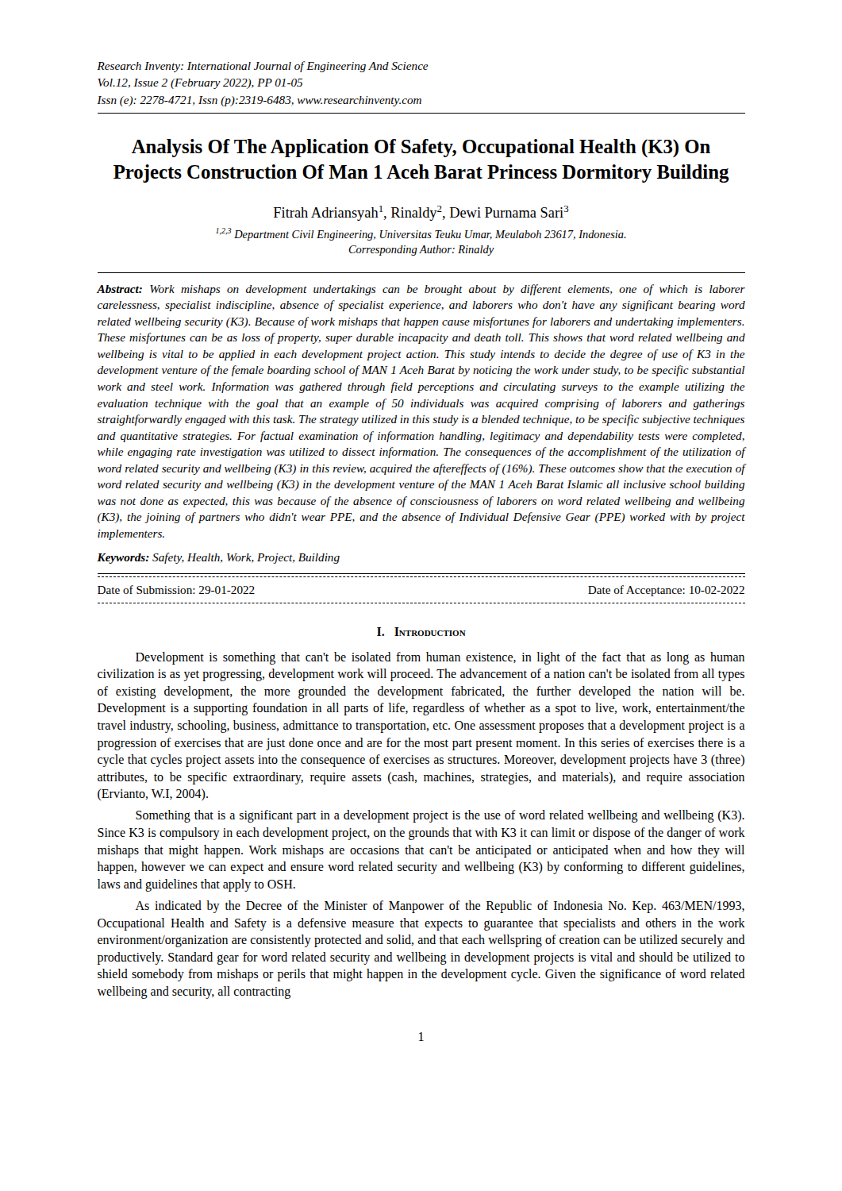Research Inventy: International Journal of Engineering And Science
Vol.12, Issue 2 (February 2022), PP 01-05
Issn (e): 2278-4721, Issn (p):2319-6483, www.researchinventy.com
Analysis Of The Application Of Safety, Occupational Health (K3) On Projects Construction Of Man 1 Aceh Barat Princess Dormitory Building
Fitrah Adriansyah1, Rinaldy2, Dewi Purnama Sari3
1,2,3 Department Civil Engineering, Universitas Teuku Umar, Meulaboh 23617, Indonesia.
Corresponding Author: Rinaldy
Abstract: Work mishaps on development undertakings can be brought about by different elements, one of which is laborer carelessness, specialist indiscipline, absence of specialist experience, and laborers who don't have any significant bearing word related wellbeing security (K3). Because of work mishaps that happen cause misfortunes for laborers and undertaking implementers. These misfortunes can be as loss of property, super durable incapacity and death toll. This shows that word related wellbeing and wellbeing is vital to be applied in each development project action. This study intends to decide the degree of use of K3 in the development venture of the female boarding school of MAN 1 Aceh Barat by noticing the work under study, to be specific substantial work and steel work. Information was gathered through field perceptions and circulating surveys to the example utilizing the evaluation technique with the goal that an example of 50 individuals was acquired comprising of laborers and gatherings straightforwardly engaged with this task. The strategy utilized in this study is a blended technique, to be specific subjective techniques and quantitative strategies. For factual examination of information handling, legitimacy and dependability tests were completed, while engaging rate investigation was utilized to dissect information. The consequences of the accomplishment of the utilization of word related security and wellbeing (K3) in this review, acquired the aftereffects of (16%). These outcomes show that the execution of word related security and wellbeing (K3) in the development venture of the MAN 1 Aceh Barat Islamic all inclusive school building was not done as expected, this was because of the absence of consciousness of laborers on word related wellbeing and wellbeing (K3), the joining of partners who didn't wear PPE, and the absence of Individual Defensive Gear (PPE) worked with by project implementers.
Keywords: Safety, Health, Work, Project, Building
Date of Submission: 29-01-2022 Date of Acceptance: 10-02-2022
I. Introduction
Development is something that can't be isolated from human existence, in light of the fact that as long as human civilization is as yet progressing, development work will proceed. The advancement of a nation can't be isolated from all types of existing development, the more grounded the development fabricated, the further developed the nation will be. Development is a supporting foundation in all parts of life, regardless of whether as a spot to live, work, entertainment/the travel industry, schooling, business, admittance to transportation, etc. One assessment proposes that a development project is a progression of exercises that are just done once and are for the most part present moment. In this series of exercises there is a cycle that cycles project assets into the consequence of exercises as structures. Moreover, development projects have 3 (three) attributes, to be specific extraordinary, require assets (cash, machines, strategies, and materials), and require association (Ervianto, W.I, 2004).
Something that is a significant part in a development project is the use of word related wellbeing and wellbeing (K3). Since K3 is compulsory in each development project, on the grounds that with K3 it can limit or dispose of the danger of work mishaps that might happen. Work mishaps are occasions that can't be anticipated or anticipated when and how they will happen, however we can expect and ensure word related security and wellbeing (K3) by conforming to different guidelines, laws and guidelines that apply to OSH.
As indicated by the Decree of the Minister of Manpower of the Republic of Indonesia No. Kep. 463/MEN/1993, Occupational Health and Safety is a defensive measure that expects to guarantee that specialists and others in the work environment/organization are consistently protected and solid, and that each wellspring of creation can be utilized securely and productively. Standard gear for word related security and wellbeing in development projects is vital and should be utilized to shield somebody from mishaps or perils that might happen in the development cycle. Given the significance of word related wellbeing and security, all contracting
1